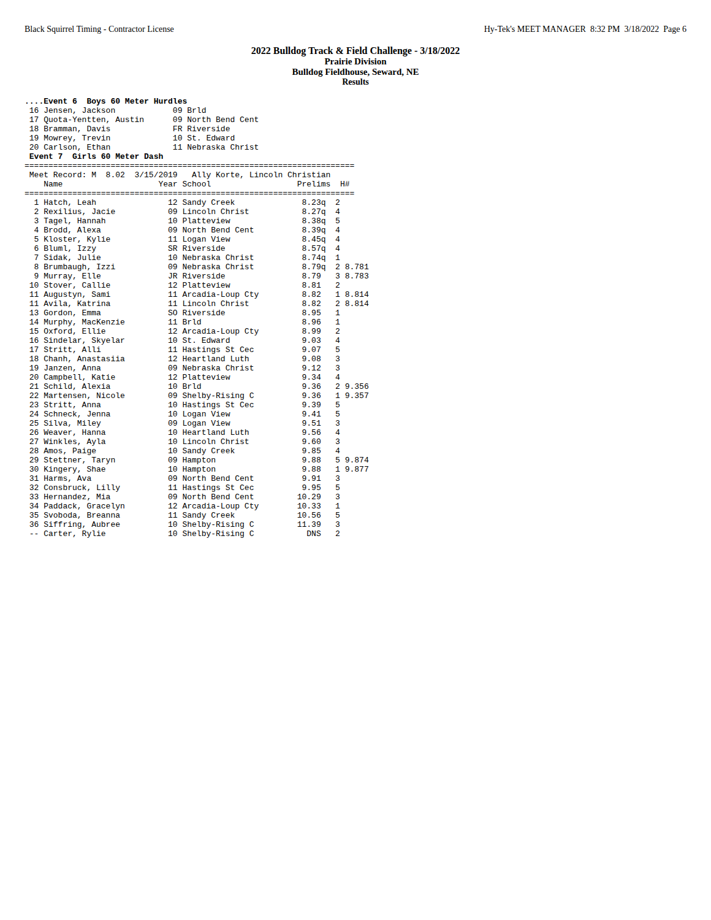Black Squirrel Timing - Contractor License Hy-Tek's MEET MANAGER 8:32 PM 3/18/2022 Page 6
2022 Bulldog Track & Field Challenge - 3/18/2022
Prairie Division
Bulldog Fieldhouse, Seward, NE
Results
....Event 6  Boys 60 Meter Hurdles
 16 Jensen, Jackson            09 Brld
 17 Quota-Yentten, Austin      09 North Bend Cent
 18 Bramman, Davis             FR Riverside
 19 Mowrey, Trevin             10 St. Edward
 20 Carlson, Ethan             11 Nebraska Christ
 Event 7  Girls 60 Meter Dash
=====================================================================
 Meet Record: M  8.02  3/15/2019   Ally Korte, Lincoln Christian
    Name                    Year School                  Prelims  H#
=====================================================================
  1 Hatch, Leah               12 Sandy Creek              8.23q  2
  2 Rexilius, Jacie           09 Lincoln Christ           8.27q  4
  3 Tagel, Hannah             10 Platteview               8.38q  5
  4 Brodd, Alexa              09 North Bend Cent          8.39q  4
  5 Kloster, Kylie            11 Logan View               8.45q  4
  6 Bluml, Izzy               SR Riverside                8.57q  4
  7 Sidak, Julie              10 Nebraska Christ          8.74q  1
  8 Brumbaugh, Izzi           09 Nebraska Christ          8.79q  2 8.781
  9 Murray, Elle              JR Riverside                8.79   3 8.783
 10 Stover, Callie            12 Platteview               8.81   2
 11 Augustyn, Sami            11 Arcadia-Loup Cty         8.82   1 8.814
 11 Avila, Katrina            11 Lincoln Christ           8.82   2 8.814
 13 Gordon, Emma              SO Riverside                8.95   1
 14 Murphy, MacKenzie         11 Brld                     8.96   1
 15 Oxford, Ellie             12 Arcadia-Loup Cty         8.99   2
 16 Sindelar, Skyelar         10 St. Edward               9.03   4
 17 Stritt, Alli              11 Hastings St Cec          9.07   5
 18 Chanh, Anastasiia         12 Heartland Luth           9.08   3
 19 Janzen, Anna              09 Nebraska Christ          9.12   3
 20 Campbell, Katie           12 Platteview               9.34   4
 21 Schild, Alexia            10 Brld                     9.36   2 9.356
 22 Martensen, Nicole         09 Shelby-Rising C          9.36   1 9.357
 23 Stritt, Anna              10 Hastings St Cec          9.39   5
 24 Schneck, Jenna            10 Logan View               9.41   5
 25 Silva, Miley              09 Logan View               9.51   3
 26 Weaver, Hanna             10 Heartland Luth           9.56   4
 27 Winkles, Ayla             10 Lincoln Christ           9.60   3
 28 Amos, Paige               10 Sandy Creek              9.85   4
 29 Stettner, Taryn           09 Hampton                  9.88   5 9.874
 30 Kingery, Shae             10 Hampton                  9.88   1 9.877
 31 Harms, Ava                09 North Bend Cent          9.91   3
 32 Consbruck, Lilly          11 Hastings St Cec          9.95   5
 33 Hernandez, Mia            09 North Bend Cent         10.29   3
 34 Paddack, Gracelyn         12 Arcadia-Loup Cty        10.33   1
 35 Svoboda, Breanna          11 Sandy Creek             10.56   5
 36 Siffring, Aubree          10 Shelby-Rising C         11.39   3
 -- Carter, Rylie             10 Shelby-Rising C           DNS   2